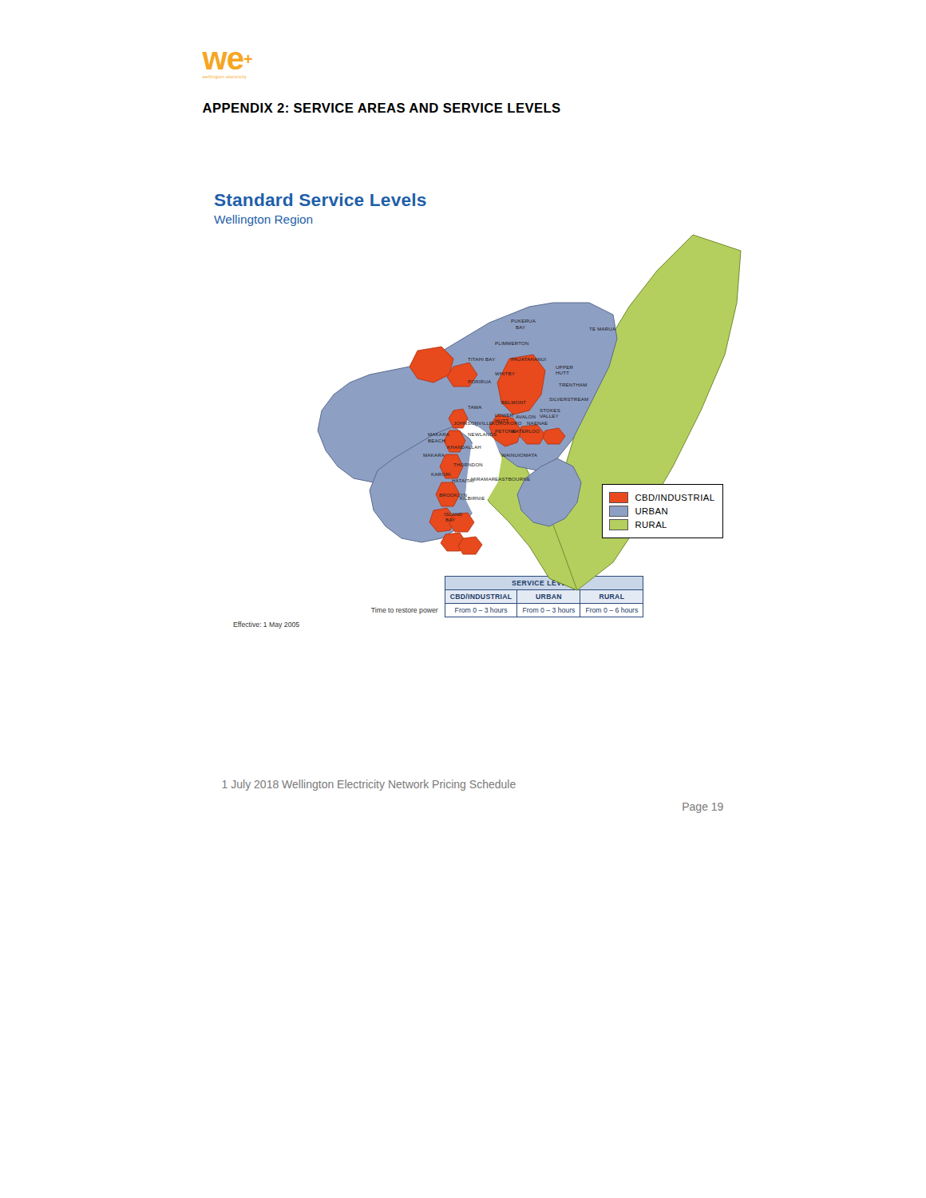we+
wellington electricity
APPENDIX 2: SERVICE AREAS AND SERVICE LEVELS
Standard Service Levels
Wellington Region
PUKERUA BAY PLIMMERTON TITAHI BAY PAUATAHANUI WHITBY PORIRUA TAWA BELMONT JOHNSONVILLE MAKARA BEACH NEWLANDS KOROKORO LOWER HUTT AVALON NAENAE PETONE WATERLOO KHANDALLAH MAKARA THORNDON WAINUIOMATA KARORI HATAITAI MIRAMAR EASTBOURNE BROOKLYN KILBIRNIE ISLAND BAY TE MARUA UPPER HUTT TRENTHAM SILVERSTREAM STOKES VALLEY
CBD/INDUSTRIAL
URBAN
RURAL
| | SERVICE LEVELS |
| --- | --- |
| | CBD/INDUSTRIAL | URBAN | RURAL |
| Time to restore power | From 0 – 3 hours | From 0 – 3 hours | From 0 – 6 hours |
Effective: 1 May 2005
1 July 2018 Wellington Electricity Network Pricing Schedule
Page 19